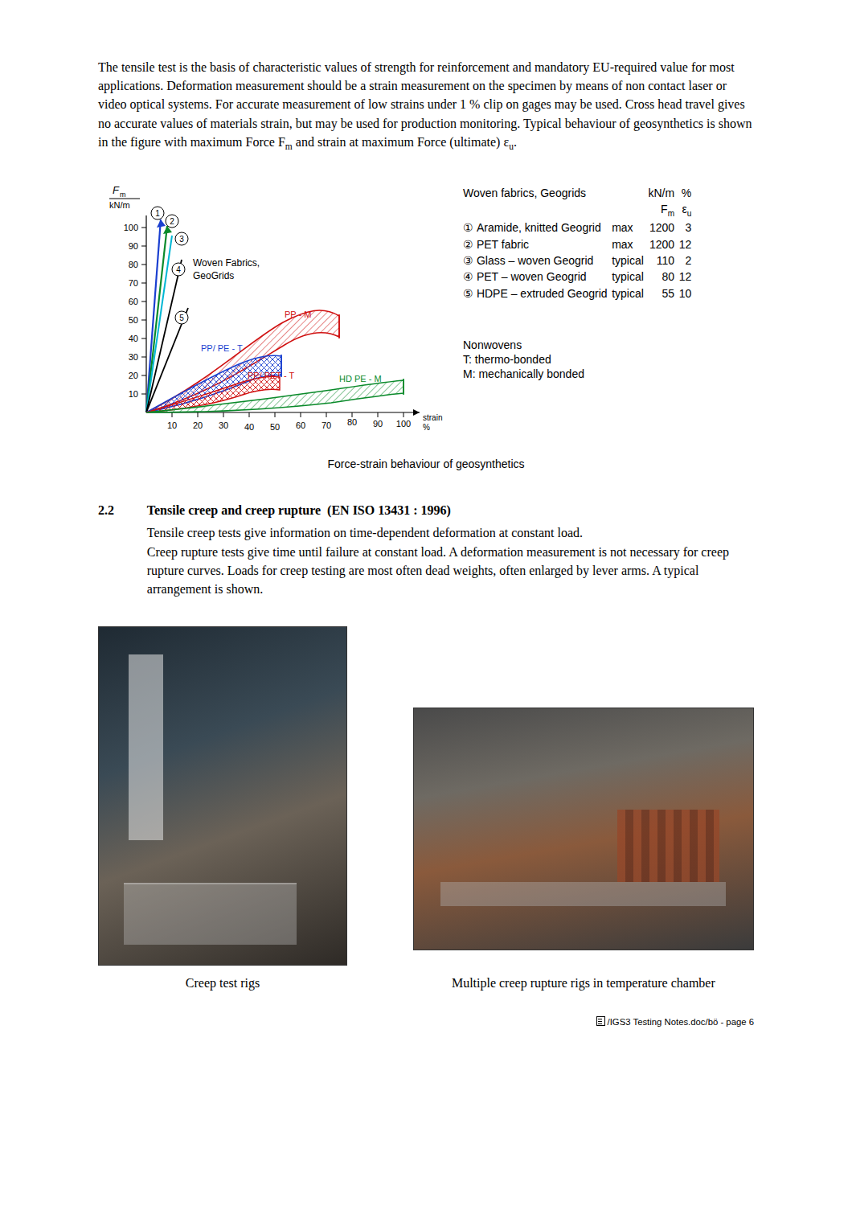The tensile test is the basis of characteristic values of strength for reinforcement and mandatory EU-required value for most applications. Deformation measurement should be a strain measurement on the specimen by means of non contact laser or video optical systems. For accurate measurement of low strains under 1 % clip on gages may be used. Cross head travel gives no accurate values of materials strain, but may be used for production monitoring. Typical behaviour of geosynthetics is shown in the figure with maximum Force Fm and strain at maximum Force (ultimate) εu.
F m kN/m 100 90 80 70 60 50 40 30 20 10 10 20 30 40 50 60 70 80 90 100 strain % 1 2 3 4 5 Woven Fabrics, GeoGrids PP - M PP/ PE - T PP/ PET - T HD PE - M
| Woven fabrics, Geogrids | | kN/m | % |
| | | F m | ε u |
| ① Aramide, knitted Geogrid | max | 1200 | 3 |
| ② PET fabric | max | 1200 | 12 |
| ③ Glass – woven Geogrid | typical | 110 | 2 |
| ④ PET – woven Geogrid | typical | 80 | 12 |
| ⑤ HDPE – extruded Geogrid | typical | 55 | 10 |
Nonwovens
T: thermo-bonded
M: mechanically bonded
Force-strain behaviour of geosynthetics
2.2
Tensile creep and creep rupture (EN ISO 13431 : 1996)
Tensile creep tests give information on time-dependent deformation at constant load.
Creep rupture tests give time until failure at constant load. A deformation measurement is not necessary for creep rupture curves. Loads for creep testing are most often dead weights, often enlarged by lever arms. A typical arrangement is shown.
Creep test rigs
Multiple creep rupture rigs in temperature chamber
/IGS3 Testing Notes.doc/bö - page 6